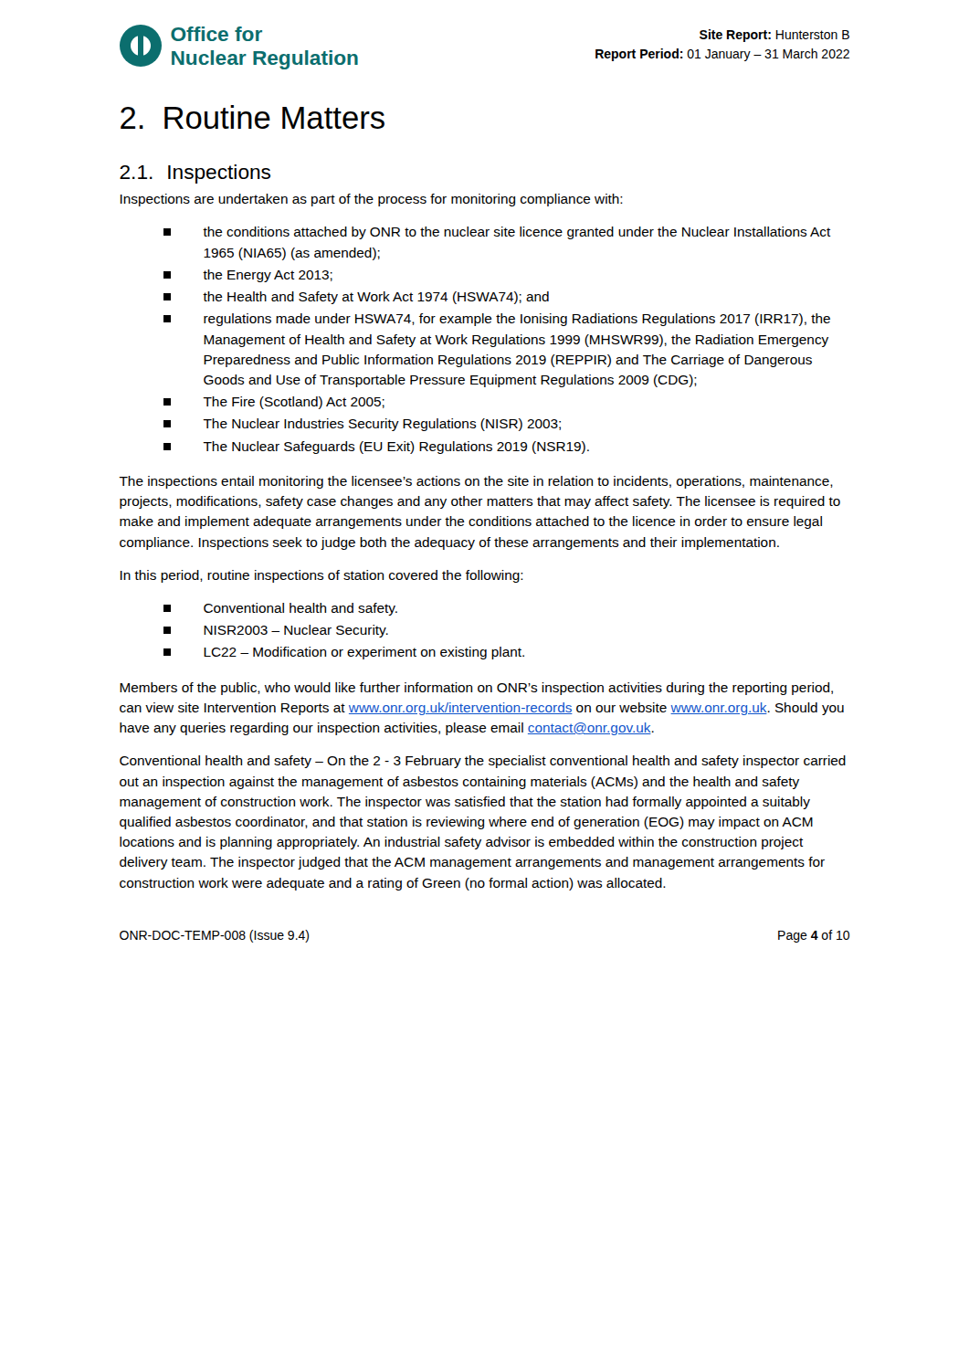Office for
Nuclear Regulation
Site Report: Hunterston B
Report Period: 01 January – 31 March 2022
2. Routine Matters
2.1. Inspections
Inspections are undertaken as part of the process for monitoring compliance with:
the conditions attached by ONR to the nuclear site licence granted under the Nuclear Installations Act 1965 (NIA65) (as amended);
the Energy Act 2013;
the Health and Safety at Work Act 1974 (HSWA74); and
regulations made under HSWA74, for example the Ionising Radiations Regulations 2017 (IRR17), the Management of Health and Safety at Work Regulations 1999 (MHSWR99), the Radiation Emergency Preparedness and Public Information Regulations 2019 (REPPIR) and The Carriage of Dangerous Goods and Use of Transportable Pressure Equipment Regulations 2009 (CDG);
The Fire (Scotland) Act 2005;
The Nuclear Industries Security Regulations (NISR) 2003;
The Nuclear Safeguards (EU Exit) Regulations 2019 (NSR19).
The inspections entail monitoring the licensee’s actions on the site in relation to incidents, operations, maintenance, projects, modifications, safety case changes and any other matters that may affect safety. The licensee is required to make and implement adequate arrangements under the conditions attached to the licence in order to ensure legal compliance. Inspections seek to judge both the adequacy of these arrangements and their implementation.
In this period, routine inspections of station covered the following:
Conventional health and safety.
NISR2003 – Nuclear Security.
LC22 – Modification or experiment on existing plant.
Members of the public, who would like further information on ONR’s inspection activities during the reporting period, can view site Intervention Reports at www.onr.org.uk/intervention-records on our website www.onr.org.uk. Should you have any queries regarding our inspection activities, please email contact@onr.gov.uk.
Conventional health and safety – On the 2 - 3 February the specialist conventional health and safety inspector carried out an inspection against the management of asbestos containing materials (ACMs) and the health and safety management of construction work. The inspector was satisfied that the station had formally appointed a suitably qualified asbestos coordinator, and that station is reviewing where end of generation (EOG) may impact on ACM locations and is planning appropriately. An industrial safety advisor is embedded within the construction project delivery team. The inspector judged that the ACM management arrangements and management arrangements for construction work were adequate and a rating of Green (no formal action) was allocated.
ONR-DOC-TEMP-008 (Issue 9.4)
Page 4 of 10